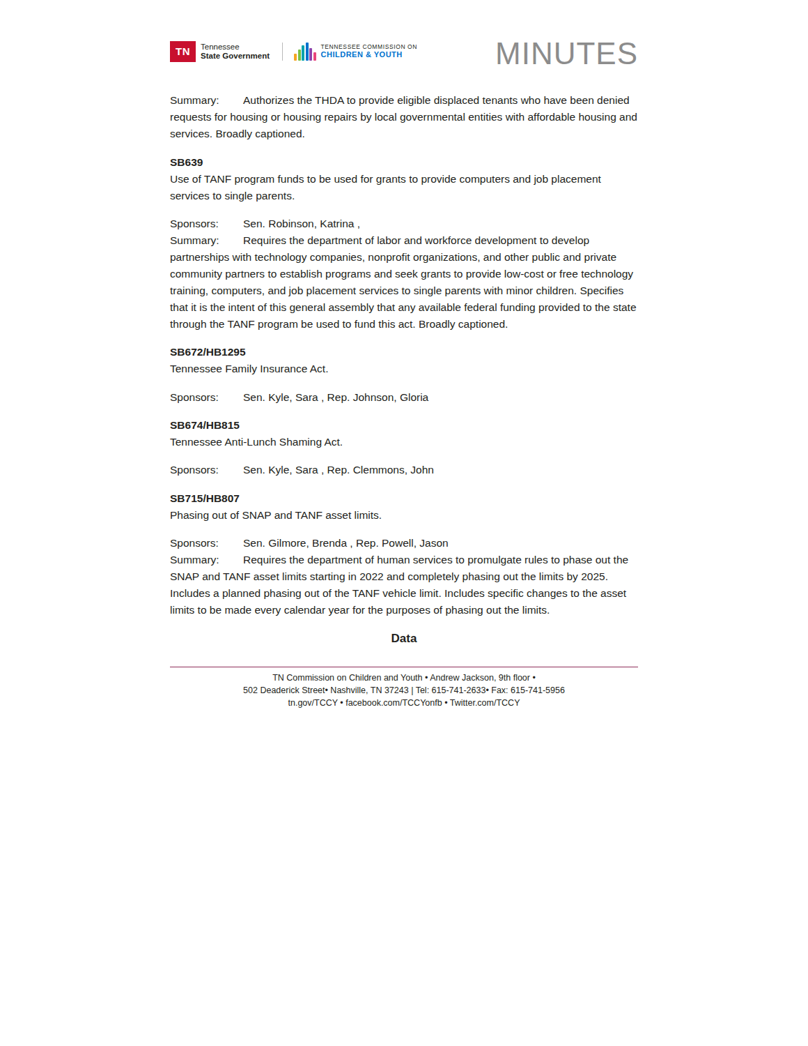TN
Tennessee
State Government
Tennessee Commission on
Children & Youth
MINUTES
Summary: Authorizes the THDA to provide eligible displaced tenants who have been denied requests for housing or housing repairs by local governmental entities with affordable housing and services. Broadly captioned.
SB639
Use of TANF program funds to be used for grants to provide computers and job placement services to single parents.
Sponsors: Sen. Robinson, Katrina ,
Summary: Requires the department of labor and workforce development to develop partnerships with technology companies, nonprofit organizations, and other public and private community partners to establish programs and seek grants to provide low-cost or free technology training, computers, and job placement services to single parents with minor children. Specifies that it is the intent of this general assembly that any available federal funding provided to the state through the TANF program be used to fund this act. Broadly captioned.
SB672/HB1295
Tennessee Family Insurance Act.
Sponsors: Sen. Kyle, Sara , Rep. Johnson, Gloria
SB674/HB815
Tennessee Anti-Lunch Shaming Act.
Sponsors: Sen. Kyle, Sara , Rep. Clemmons, John
SB715/HB807
Phasing out of SNAP and TANF asset limits.
Sponsors: Sen. Gilmore, Brenda , Rep. Powell, Jason
Summary: Requires the department of human services to promulgate rules to phase out the SNAP and TANF asset limits starting in 2022 and completely phasing out the limits by 2025. Includes a planned phasing out of the TANF vehicle limit. Includes specific changes to the asset limits to be made every calendar year for the purposes of phasing out the limits.
Data
TN Commission on Children and Youth • Andrew Jackson, 9th floor •
502 Deaderick Street• Nashville, TN 37243 | Tel: 615-741-2633• Fax: 615-741-5956
tn.gov/TCCY • facebook.com/TCCYonfb • Twitter.com/TCCY